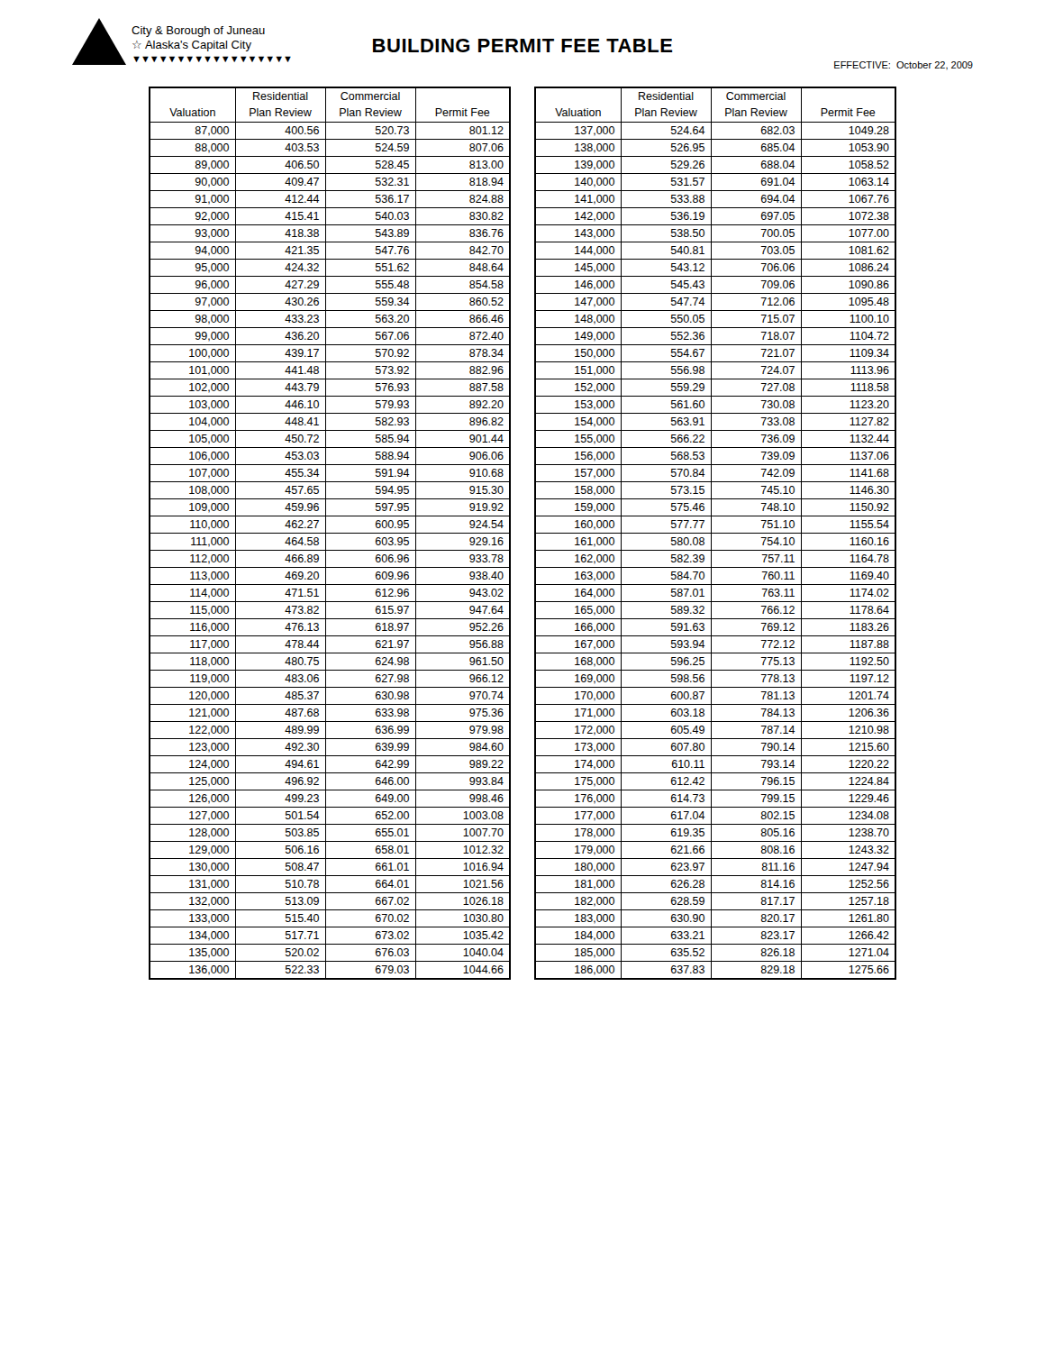City & Borough of Juneau
☆ Alaska's Capital City
▼▼▼▼▼▼▼▼▼▼▼▼▼▼▼▼▼▼
BUILDING PERMIT FEE TABLE
EFFECTIVE: October 22, 2009
| | Residential | Commercial | |
| --- | --- | --- | --- |
| Valuation | Plan Review | Plan Review | Permit Fee |
| 87,000 | 400.56 | 520.73 | 801.12 |
| 88,000 | 403.53 | 524.59 | 807.06 |
| 89,000 | 406.50 | 528.45 | 813.00 |
| 90,000 | 409.47 | 532.31 | 818.94 |
| 91,000 | 412.44 | 536.17 | 824.88 |
| 92,000 | 415.41 | 540.03 | 830.82 |
| 93,000 | 418.38 | 543.89 | 836.76 |
| 94,000 | 421.35 | 547.76 | 842.70 |
| 95,000 | 424.32 | 551.62 | 848.64 |
| 96,000 | 427.29 | 555.48 | 854.58 |
| 97,000 | 430.26 | 559.34 | 860.52 |
| 98,000 | 433.23 | 563.20 | 866.46 |
| 99,000 | 436.20 | 567.06 | 872.40 |
| 100,000 | 439.17 | 570.92 | 878.34 |
| 101,000 | 441.48 | 573.92 | 882.96 |
| 102,000 | 443.79 | 576.93 | 887.58 |
| 103,000 | 446.10 | 579.93 | 892.20 |
| 104,000 | 448.41 | 582.93 | 896.82 |
| 105,000 | 450.72 | 585.94 | 901.44 |
| 106,000 | 453.03 | 588.94 | 906.06 |
| 107,000 | 455.34 | 591.94 | 910.68 |
| 108,000 | 457.65 | 594.95 | 915.30 |
| 109,000 | 459.96 | 597.95 | 919.92 |
| 110,000 | 462.27 | 600.95 | 924.54 |
| 111,000 | 464.58 | 603.95 | 929.16 |
| 112,000 | 466.89 | 606.96 | 933.78 |
| 113,000 | 469.20 | 609.96 | 938.40 |
| 114,000 | 471.51 | 612.96 | 943.02 |
| 115,000 | 473.82 | 615.97 | 947.64 |
| 116,000 | 476.13 | 618.97 | 952.26 |
| 117,000 | 478.44 | 621.97 | 956.88 |
| 118,000 | 480.75 | 624.98 | 961.50 |
| 119,000 | 483.06 | 627.98 | 966.12 |
| 120,000 | 485.37 | 630.98 | 970.74 |
| 121,000 | 487.68 | 633.98 | 975.36 |
| 122,000 | 489.99 | 636.99 | 979.98 |
| 123,000 | 492.30 | 639.99 | 984.60 |
| 124,000 | 494.61 | 642.99 | 989.22 |
| 125,000 | 496.92 | 646.00 | 993.84 |
| 126,000 | 499.23 | 649.00 | 998.46 |
| 127,000 | 501.54 | 652.00 | 1003.08 |
| 128,000 | 503.85 | 655.01 | 1007.70 |
| 129,000 | 506.16 | 658.01 | 1012.32 |
| 130,000 | 508.47 | 661.01 | 1016.94 |
| 131,000 | 510.78 | 664.01 | 1021.56 |
| 132,000 | 513.09 | 667.02 | 1026.18 |
| 133,000 | 515.40 | 670.02 | 1030.80 |
| 134,000 | 517.71 | 673.02 | 1035.42 |
| 135,000 | 520.02 | 676.03 | 1040.04 |
| 136,000 | 522.33 | 679.03 | 1044.66 |
| | Residential | Commercial | |
| --- | --- | --- | --- |
| Valuation | Plan Review | Plan Review | Permit Fee |
| 137,000 | 524.64 | 682.03 | 1049.28 |
| 138,000 | 526.95 | 685.04 | 1053.90 |
| 139,000 | 529.26 | 688.04 | 1058.52 |
| 140,000 | 531.57 | 691.04 | 1063.14 |
| 141,000 | 533.88 | 694.04 | 1067.76 |
| 142,000 | 536.19 | 697.05 | 1072.38 |
| 143,000 | 538.50 | 700.05 | 1077.00 |
| 144,000 | 540.81 | 703.05 | 1081.62 |
| 145,000 | 543.12 | 706.06 | 1086.24 |
| 146,000 | 545.43 | 709.06 | 1090.86 |
| 147,000 | 547.74 | 712.06 | 1095.48 |
| 148,000 | 550.05 | 715.07 | 1100.10 |
| 149,000 | 552.36 | 718.07 | 1104.72 |
| 150,000 | 554.67 | 721.07 | 1109.34 |
| 151,000 | 556.98 | 724.07 | 1113.96 |
| 152,000 | 559.29 | 727.08 | 1118.58 |
| 153,000 | 561.60 | 730.08 | 1123.20 |
| 154,000 | 563.91 | 733.08 | 1127.82 |
| 155,000 | 566.22 | 736.09 | 1132.44 |
| 156,000 | 568.53 | 739.09 | 1137.06 |
| 157,000 | 570.84 | 742.09 | 1141.68 |
| 158,000 | 573.15 | 745.10 | 1146.30 |
| 159,000 | 575.46 | 748.10 | 1150.92 |
| 160,000 | 577.77 | 751.10 | 1155.54 |
| 161,000 | 580.08 | 754.10 | 1160.16 |
| 162,000 | 582.39 | 757.11 | 1164.78 |
| 163,000 | 584.70 | 760.11 | 1169.40 |
| 164,000 | 587.01 | 763.11 | 1174.02 |
| 165,000 | 589.32 | 766.12 | 1178.64 |
| 166,000 | 591.63 | 769.12 | 1183.26 |
| 167,000 | 593.94 | 772.12 | 1187.88 |
| 168,000 | 596.25 | 775.13 | 1192.50 |
| 169,000 | 598.56 | 778.13 | 1197.12 |
| 170,000 | 600.87 | 781.13 | 1201.74 |
| 171,000 | 603.18 | 784.13 | 1206.36 |
| 172,000 | 605.49 | 787.14 | 1210.98 |
| 173,000 | 607.80 | 790.14 | 1215.60 |
| 174,000 | 610.11 | 793.14 | 1220.22 |
| 175,000 | 612.42 | 796.15 | 1224.84 |
| 176,000 | 614.73 | 799.15 | 1229.46 |
| 177,000 | 617.04 | 802.15 | 1234.08 |
| 178,000 | 619.35 | 805.16 | 1238.70 |
| 179,000 | 621.66 | 808.16 | 1243.32 |
| 180,000 | 623.97 | 811.16 | 1247.94 |
| 181,000 | 626.28 | 814.16 | 1252.56 |
| 182,000 | 628.59 | 817.17 | 1257.18 |
| 183,000 | 630.90 | 820.17 | 1261.80 |
| 184,000 | 633.21 | 823.17 | 1266.42 |
| 185,000 | 635.52 | 826.18 | 1271.04 |
| 186,000 | 637.83 | 829.18 | 1275.66 |